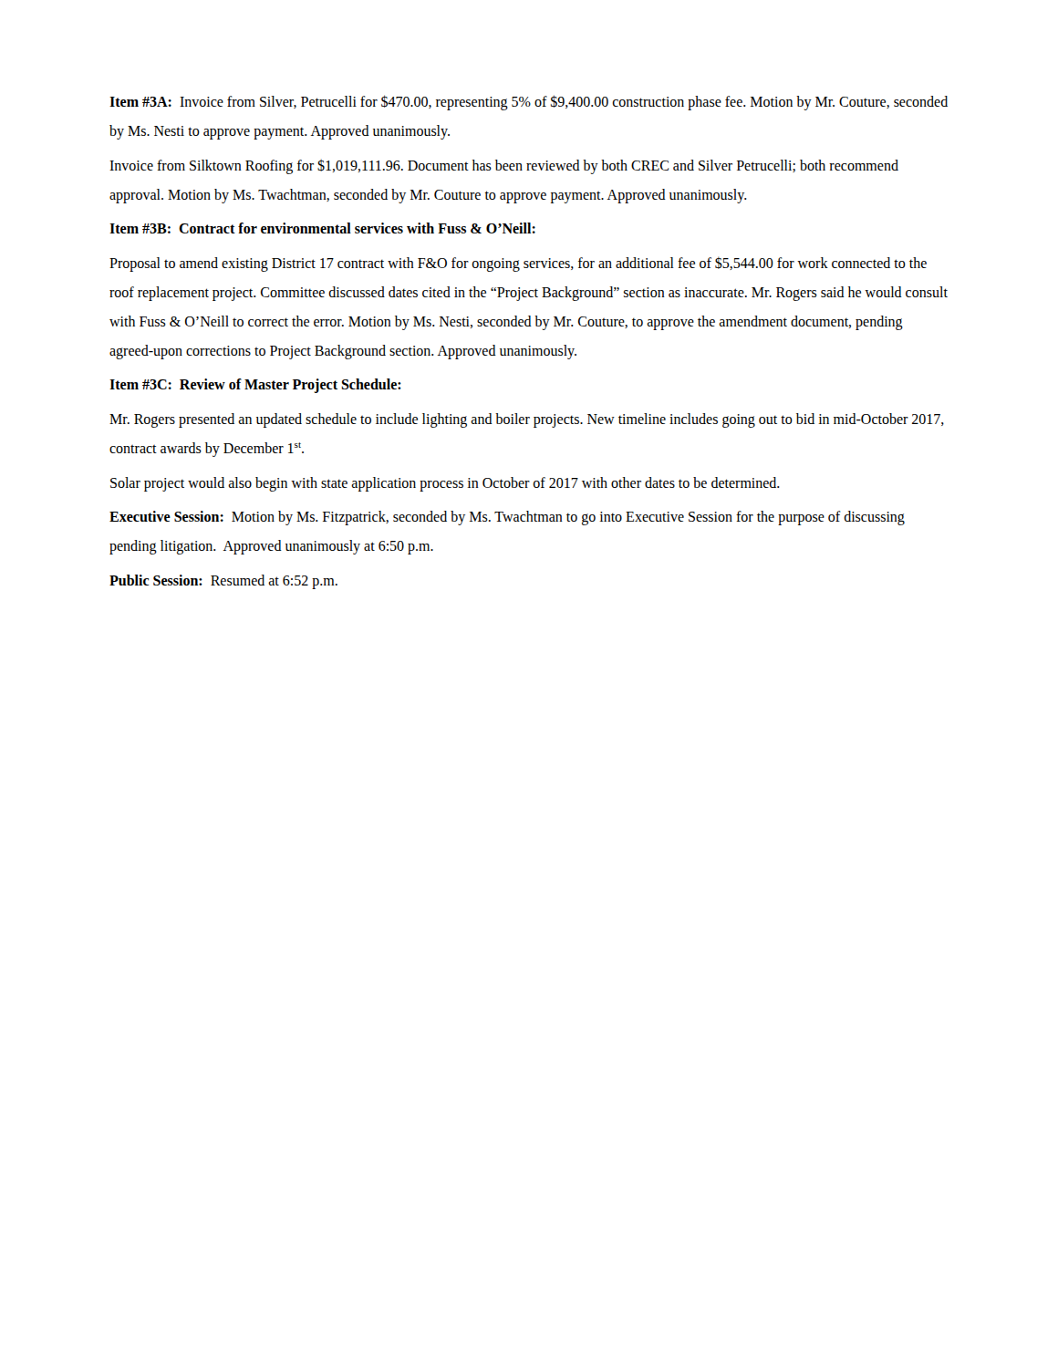Item #3A: Invoice from Silver, Petrucelli for $470.00, representing 5% of $9,400.00 construction phase fee. Motion by Mr. Couture, seconded by Ms. Nesti to approve payment. Approved unanimously.
Invoice from Silktown Roofing for $1,019,111.96. Document has been reviewed by both CREC and Silver Petrucelli; both recommend approval. Motion by Ms. Twachtman, seconded by Mr. Couture to approve payment. Approved unanimously.
Item #3B: Contract for environmental services with Fuss & O’Neill:
Proposal to amend existing District 17 contract with F&O for ongoing services, for an additional fee of $5,544.00 for work connected to the roof replacement project. Committee discussed dates cited in the “Project Background” section as inaccurate. Mr. Rogers said he would consult with Fuss & O’Neill to correct the error. Motion by Ms. Nesti, seconded by Mr. Couture, to approve the amendment document, pending agreed-upon corrections to Project Background section. Approved unanimously.
Item #3C: Review of Master Project Schedule:
Mr. Rogers presented an updated schedule to include lighting and boiler projects. New timeline includes going out to bid in mid-October 2017, contract awards by December 1st.
Solar project would also begin with state application process in October of 2017 with other dates to be determined.
Executive Session: Motion by Ms. Fitzpatrick, seconded by Ms. Twachtman to go into Executive Session for the purpose of discussing pending litigation. Approved unanimously at 6:50 p.m.
Public Session: Resumed at 6:52 p.m.